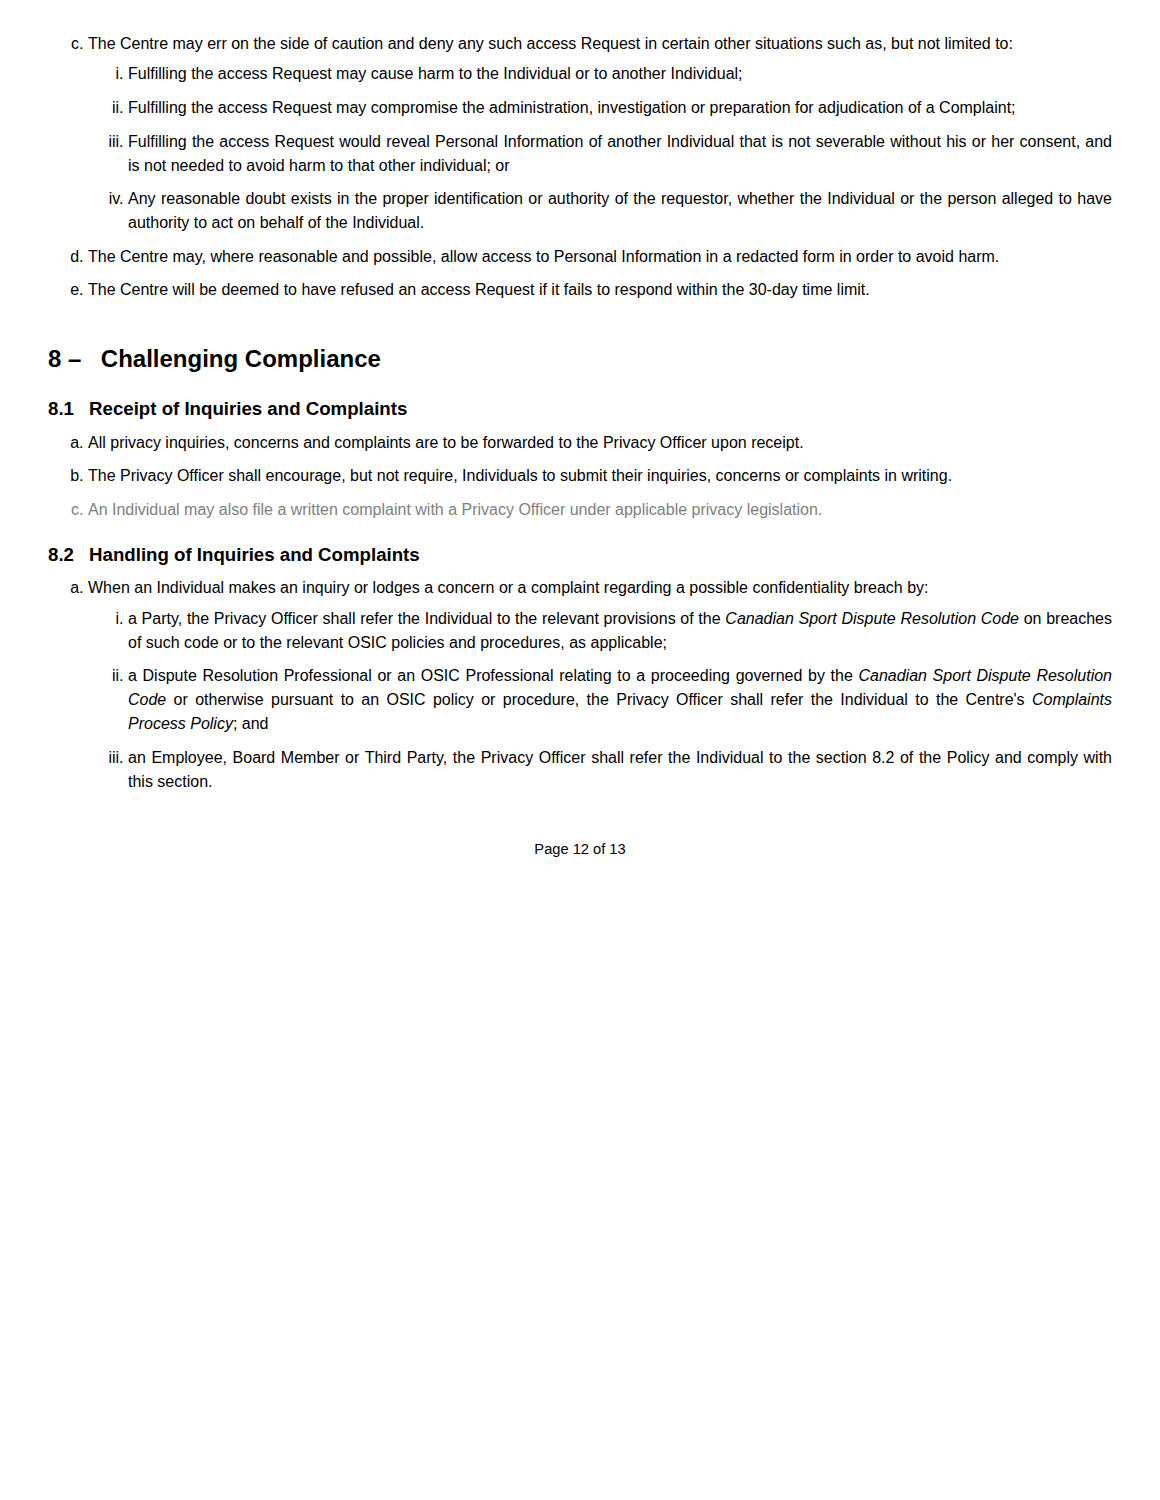The Centre may err on the side of caution and deny any such access Request in certain other situations such as, but not limited to:
Fulfilling the access Request may cause harm to the Individual or to another Individual;
Fulfilling the access Request may compromise the administration, investigation or preparation for adjudication of a Complaint;
Fulfilling the access Request would reveal Personal Information of another Individual that is not severable without his or her consent, and is not needed to avoid harm to that other individual; or
Any reasonable doubt exists in the proper identification or authority of the requestor, whether the Individual or the person alleged to have authority to act on behalf of the Individual.
The Centre may, where reasonable and possible, allow access to Personal Information in a redacted form in order to avoid harm.
The Centre will be deemed to have refused an access Request if it fails to respond within the 30-day time limit.
8 –Challenging Compliance
8.1 Receipt of Inquiries and Complaints
All privacy inquiries, concerns and complaints are to be forwarded to the Privacy Officer upon receipt.
The Privacy Officer shall encourage, but not require, Individuals to submit their inquiries, concerns or complaints in writing.
An Individual may also file a written complaint with a Privacy Officer under applicable privacy legislation.
8.2 Handling of Inquiries and Complaints
When an Individual makes an inquiry or lodges a concern or a complaint regarding a possible confidentiality breach by:
a Party, the Privacy Officer shall refer the Individual to the relevant provisions of the Canadian Sport Dispute Resolution Code on breaches of such code or to the relevant OSIC policies and procedures, as applicable;
a Dispute Resolution Professional or an OSIC Professional relating to a proceeding governed by the Canadian Sport Dispute Resolution Code or otherwise pursuant to an OSIC policy or procedure, the Privacy Officer shall refer the Individual to the Centre's Complaints Process Policy; and
an Employee, Board Member or Third Party, the Privacy Officer shall refer the Individual to the section 8.2 of the Policy and comply with this section.
Page 12 of 13